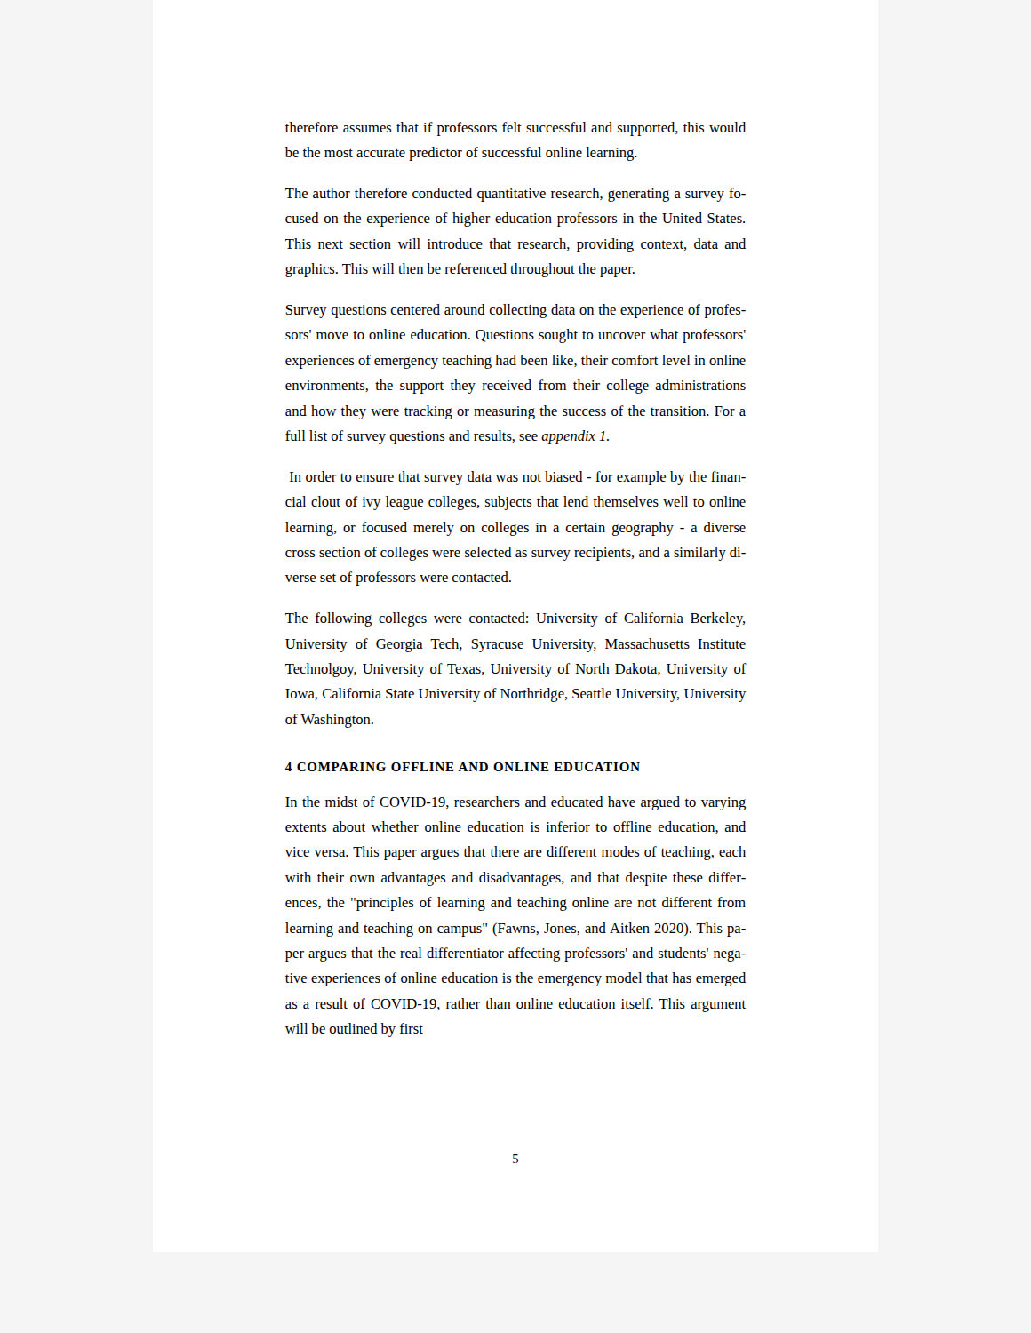therefore assumes that if professors felt successful and supported, this would be the most accurate predictor of successful online learning.
The author therefore conducted quantitative research, generating a survey focused on the experience of higher education professors in the United States. This next section will introduce that research, providing context, data and graphics. This will then be referenced throughout the paper.
Survey questions centered around collecting data on the experience of professors' move to online education. Questions sought to uncover what professors' experiences of emergency teaching had been like, their comfort level in online environments, the support they received from their college administrations and how they were tracking or measuring the success of the transition. For a full list of survey questions and results, see appendix 1.
In order to ensure that survey data was not biased - for example by the financial clout of ivy league colleges, subjects that lend themselves well to online learning, or focused merely on colleges in a certain geography - a diverse cross section of colleges were selected as survey recipients, and a similarly diverse set of professors were contacted.
The following colleges were contacted: University of California Berkeley, University of Georgia Tech, Syracuse University, Massachusetts Institute Technolgoy, University of Texas, University of North Dakota, University of Iowa, California State University of Northridge, Seattle University, University of Washington.
4 Comparing Offline and Online Education
In the midst of COVID-19, researchers and educated have argued to varying extents about whether online education is inferior to offline education, and vice versa. This paper argues that there are different modes of teaching, each with their own advantages and disadvantages, and that despite these differences, the "principles of learning and teaching online are not different from learning and teaching on campus" (Fawns, Jones, and Aitken 2020). This paper argues that the real differentiator affecting professors' and students' negative experiences of online education is the emergency model that has emerged as a result of COVID-19, rather than online education itself. This argument will be outlined by first
5